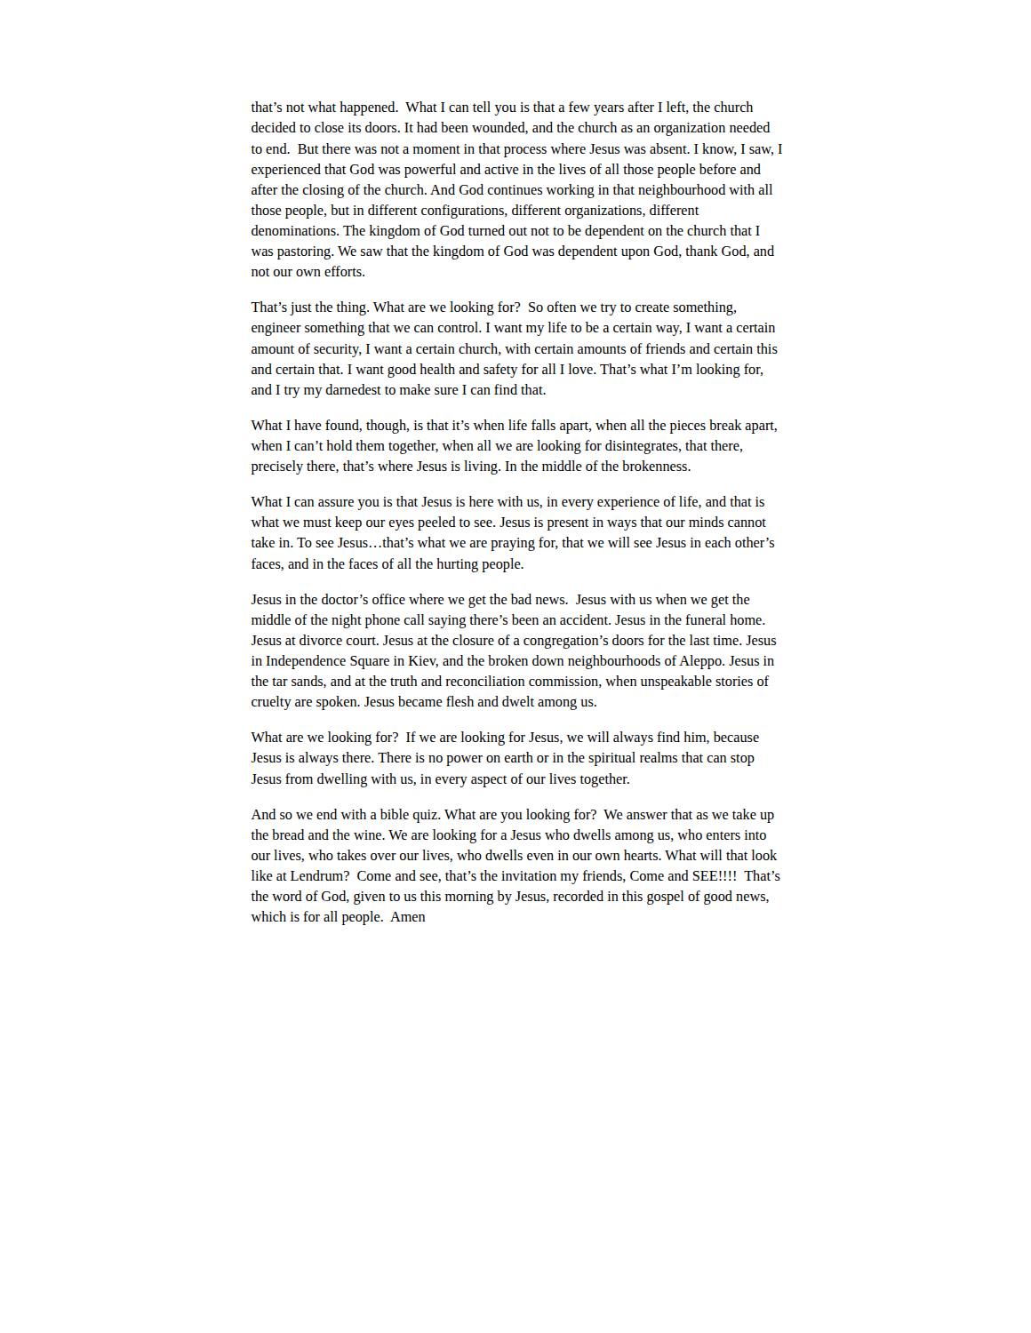that’s not what happened. What I can tell you is that a few years after I left, the church decided to close its doors. It had been wounded, and the church as an organization needed to end. But there was not a moment in that process where Jesus was absent. I know, I saw, I experienced that God was powerful and active in the lives of all those people before and after the closing of the church. And God continues working in that neighbourhood with all those people, but in different configurations, different organizations, different denominations. The kingdom of God turned out not to be dependent on the church that I was pastoring. We saw that the kingdom of God was dependent upon God, thank God, and not our own efforts.
That’s just the thing. What are we looking for? So often we try to create something, engineer something that we can control. I want my life to be a certain way, I want a certain amount of security, I want a certain church, with certain amounts of friends and certain this and certain that. I want good health and safety for all I love. That’s what I’m looking for, and I try my darnedest to make sure I can find that.
What I have found, though, is that it’s when life falls apart, when all the pieces break apart, when I can’t hold them together, when all we are looking for disintegrates, that there, precisely there, that’s where Jesus is living. In the middle of the brokenness.
What I can assure you is that Jesus is here with us, in every experience of life, and that is what we must keep our eyes peeled to see. Jesus is present in ways that our minds cannot take in. To see Jesus…that’s what we are praying for, that we will see Jesus in each other’s faces, and in the faces of all the hurting people.
Jesus in the doctor’s office where we get the bad news. Jesus with us when we get the middle of the night phone call saying there’s been an accident. Jesus in the funeral home. Jesus at divorce court. Jesus at the closure of a congregation’s doors for the last time. Jesus in Independence Square in Kiev, and the broken down neighbourhoods of Aleppo. Jesus in the tar sands, and at the truth and reconciliation commission, when unspeakable stories of cruelty are spoken. Jesus became flesh and dwelt among us.
What are we looking for? If we are looking for Jesus, we will always find him, because Jesus is always there. There is no power on earth or in the spiritual realms that can stop Jesus from dwelling with us, in every aspect of our lives together.
And so we end with a bible quiz. What are you looking for? We answer that as we take up the bread and the wine. We are looking for a Jesus who dwells among us, who enters into our lives, who takes over our lives, who dwells even in our own hearts. What will that look like at Lendrum? Come and see, that’s the invitation my friends, Come and SEE!!!! That’s the word of God, given to us this morning by Jesus, recorded in this gospel of good news, which is for all people. Amen